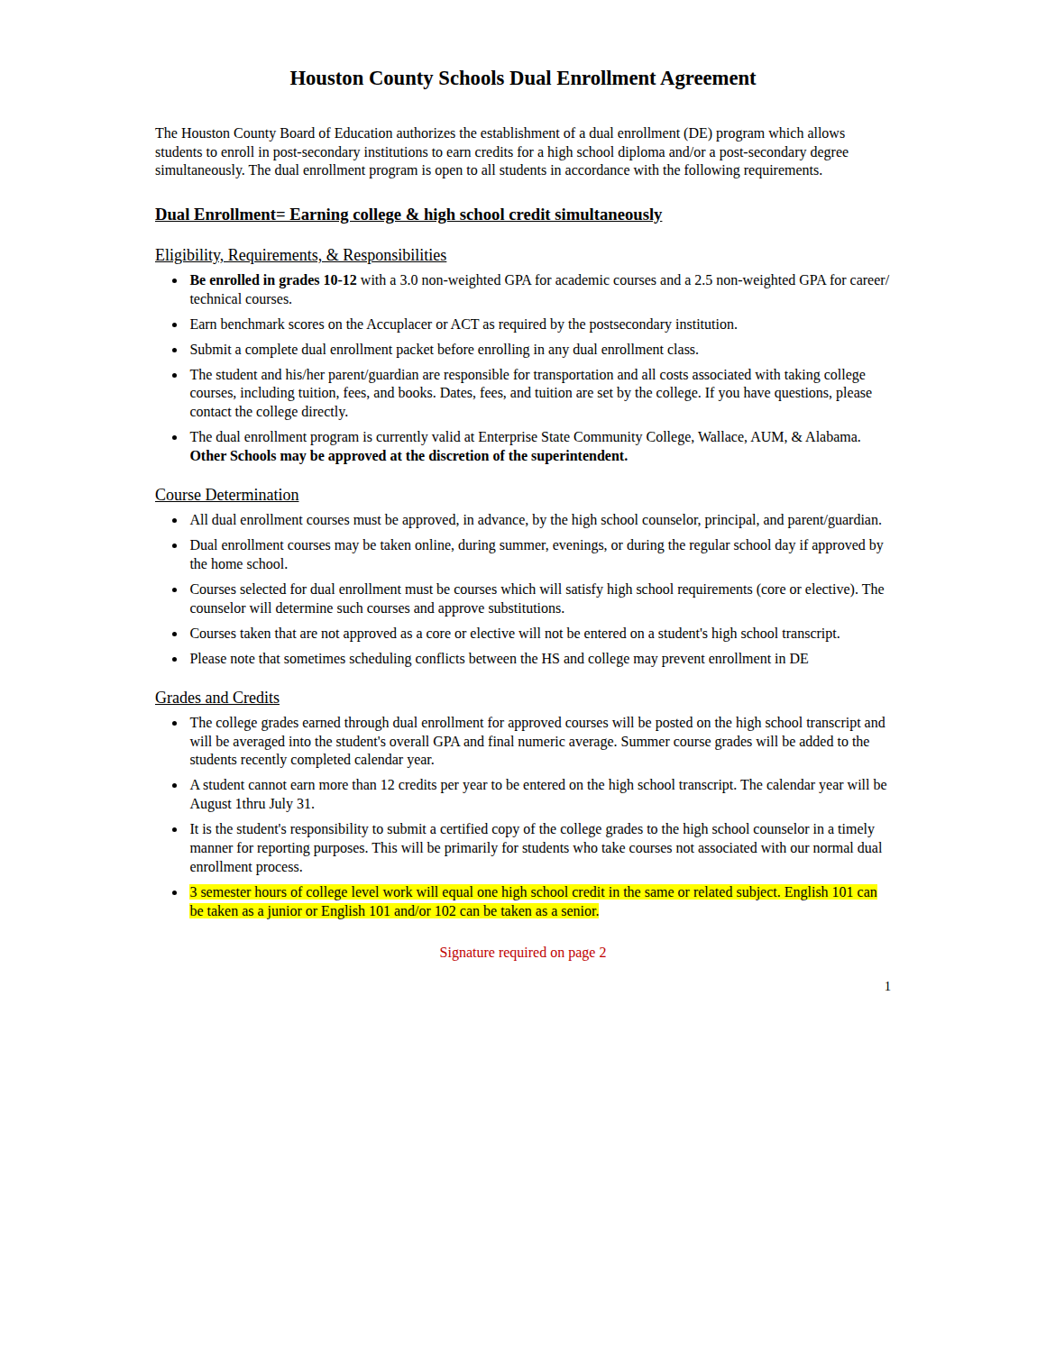Houston County Schools Dual Enrollment Agreement
The Houston County Board of Education authorizes the establishment of a dual enrollment (DE) program which allows students to enroll in post-secondary institutions to earn credits for a high school diploma and/or a post-secondary degree simultaneously. The dual enrollment program is open to all students in accordance with the following requirements.
Dual Enrollment= Earning college & high school credit simultaneously
Eligibility, Requirements, & Responsibilities
Be enrolled in grades 10-12 with a 3.0 non-weighted GPA for academic courses and a 2.5 non-weighted GPA for career/ technical courses.
Earn benchmark scores on the Accuplacer or ACT as required by the postsecondary institution.
Submit a complete dual enrollment packet before enrolling in any dual enrollment class.
The student and his/her parent/guardian are responsible for transportation and all costs associated with taking college courses, including tuition, fees, and books. Dates, fees, and tuition are set by the college. If you have questions, please contact the college directly.
The dual enrollment program is currently valid at Enterprise State Community College, Wallace, AUM, & Alabama. Other Schools may be approved at the discretion of the superintendent.
Course Determination
All dual enrollment courses must be approved, in advance, by the high school counselor, principal, and parent/guardian.
Dual enrollment courses may be taken online, during summer, evenings, or during the regular school day if approved by the home school.
Courses selected for dual enrollment must be courses which will satisfy high school requirements (core or elective). The counselor will determine such courses and approve substitutions.
Courses taken that are not approved as a core or elective will not be entered on a student's high school transcript.
Please note that sometimes scheduling conflicts between the HS and college may prevent enrollment in DE
Grades and Credits
The college grades earned through dual enrollment for approved courses will be posted on the high school transcript and will be averaged into the student's overall GPA and final numeric average. Summer course grades will be added to the students recently completed calendar year.
A student cannot earn more than 12 credits per year to be entered on the high school transcript. The calendar year will be August 1thru July 31.
It is the student's responsibility to submit a certified copy of the college grades to the high school counselor in a timely manner for reporting purposes. This will be primarily for students who take courses not associated with our normal dual enrollment process.
3 semester hours of college level work will equal one high school credit in the same or related subject. English 101 can be taken as a junior or English 101 and/or 102 can be taken as a senior.
Signature required on page 2
1